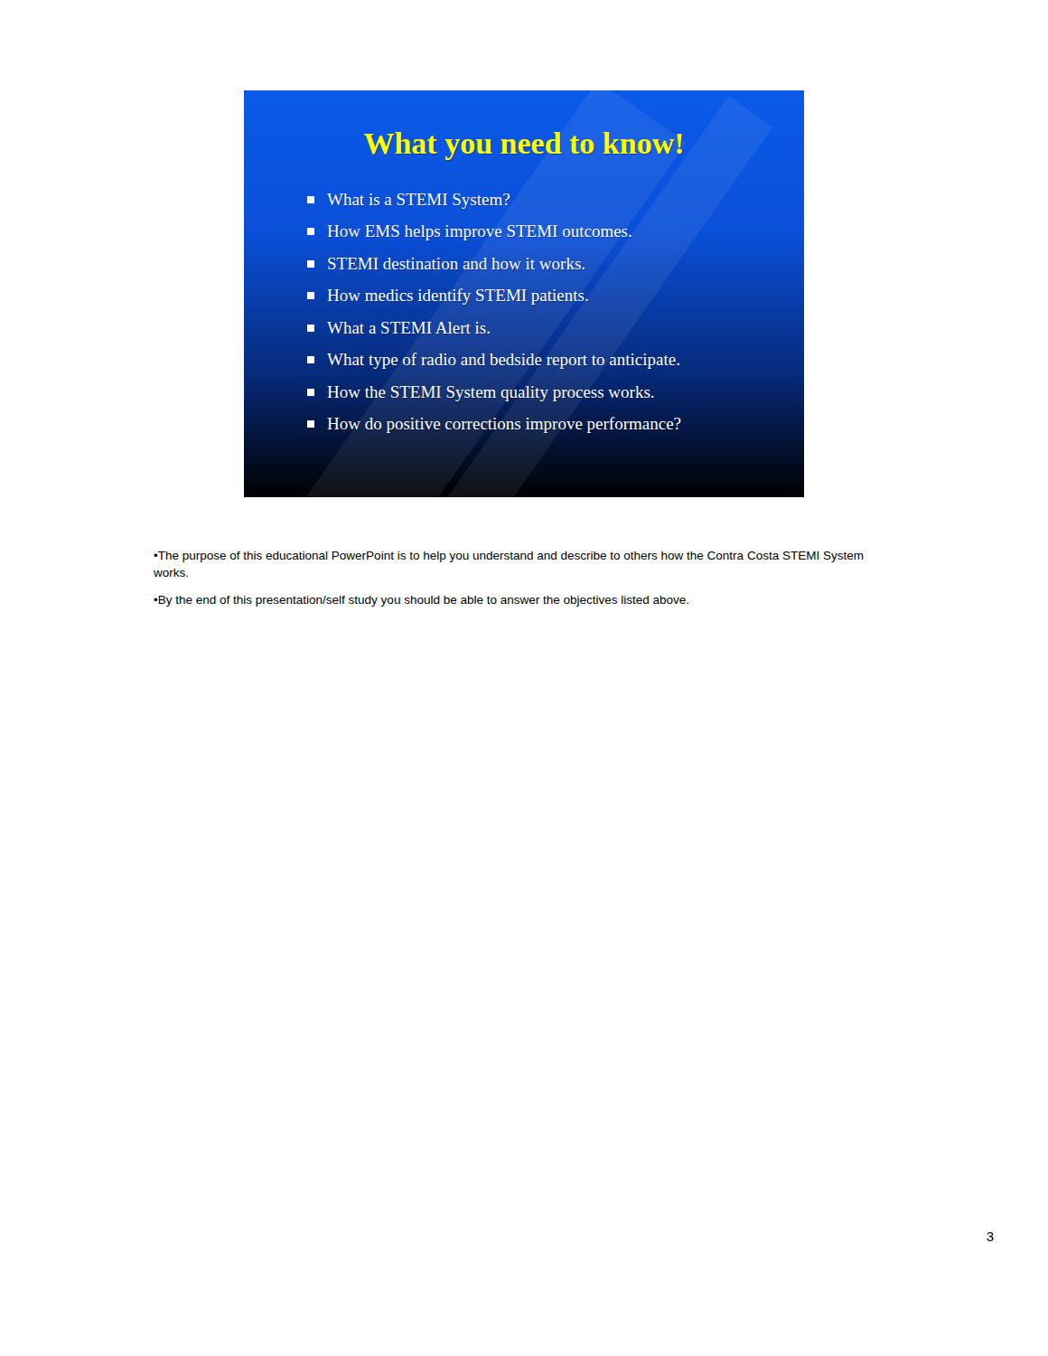What you need to know!
What is a STEMI System?
How EMS helps improve STEMI outcomes.
STEMI destination and how it works.
How medics identify STEMI patients.
What a STEMI Alert is.
What type of radio and bedside report to anticipate.
How the STEMI System quality process works.
How do positive corrections improve performance?
•The purpose of this educational PowerPoint is to help you understand and describe to others how the Contra Costa STEMI System works.
•By the end of this presentation/self study you should be able to answer the objectives listed above.
3